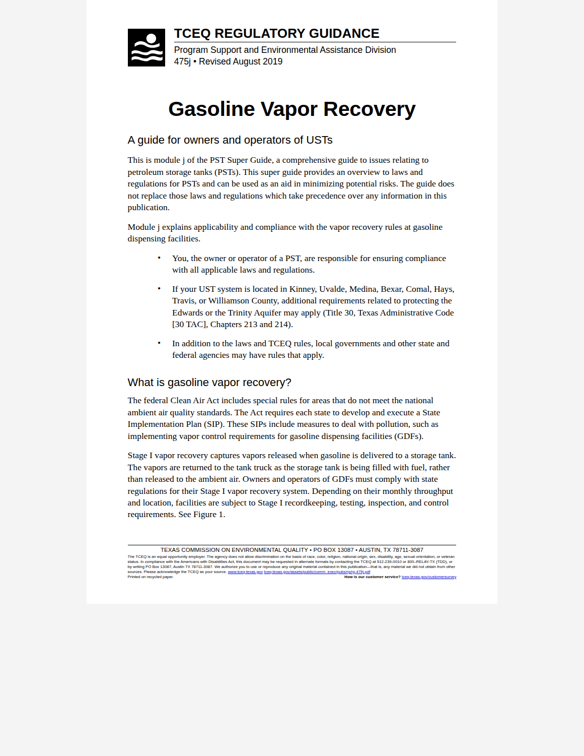TCEQ REGULATORY GUIDANCE
Program Support and Environmental Assistance Division
475j • Revised August 2019
Gasoline Vapor Recovery
A guide for owners and operators of USTs
This is module j of the PST Super Guide, a comprehensive guide to issues relating to petroleum storage tanks (PSTs). This super guide provides an overview to laws and regulations for PSTs and can be used as an aid in minimizing potential risks. The guide does not replace those laws and regulations which take precedence over any information in this publication.
Module j explains applicability and compliance with the vapor recovery rules at gasoline dispensing facilities.
You, the owner or operator of a PST, are responsible for ensuring compliance with all applicable laws and regulations.
If your UST system is located in Kinney, Uvalde, Medina, Bexar, Comal, Hays, Travis, or Williamson County, additional requirements related to protecting the Edwards or the Trinity Aquifer may apply (Title 30, Texas Administrative Code [30 TAC], Chapters 213 and 214).
In addition to the laws and TCEQ rules, local governments and other state and federal agencies may have rules that apply.
What is gasoline vapor recovery?
The federal Clean Air Act includes special rules for areas that do not meet the national ambient air quality standards. The Act requires each state to develop and execute a State Implementation Plan (SIP). These SIPs include measures to deal with pollution, such as implementing vapor control requirements for gasoline dispensing facilities (GDFs).
Stage I vapor recovery captures vapors released when gasoline is delivered to a storage tank. The vapors are returned to the tank truck as the storage tank is being filled with fuel, rather than released to the ambient air. Owners and operators of GDFs must comply with state regulations for their Stage I vapor recovery system. Depending on their monthly throughput and location, facilities are subject to Stage I recordkeeping, testing, inspection, and control requirements. See Figure 1.
TEXAS COMMISSION ON ENVIRONMENTAL QUALITY • PO BOX 13087 • AUSTIN, TX 78711-3087
The TCEQ is an equal opportunity employer. The agency does not allow discrimination on the basis of race, color, religion, national origin, sex, disability, age, sexual orientation, or veteran status. In compliance with the Americans with Disabilities Act, this document may be requested in alternate formats by contacting the TCEQ at 512-239-0010 or 800–RELAY-TX (TDD), or by writing PO Box 13087, Austin TX 78711-3087. We authorize you to use or reproduce any original material contained in this publication—that is, any material we did not obtain from other sources. Please acknowledge the TCEQ as your source. www.tceq.texas.gov tceq.texas.gov/assets/public/comm_exec/pubs/rg/rg-475j.pdf
Printed on recycled paper. How is our customer service? tceq.texas.gov/customersurvey